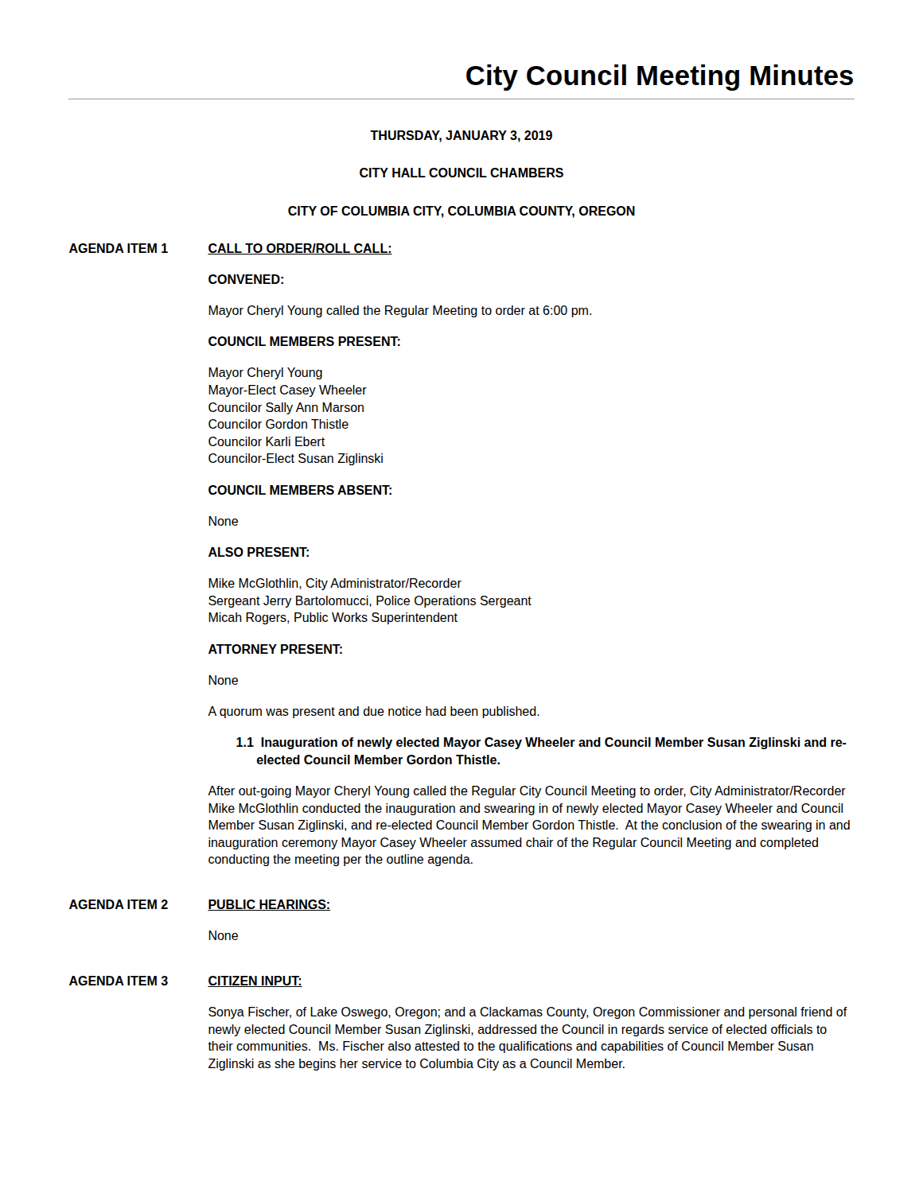City Council Meeting Minutes
THURSDAY, JANUARY 3, 2019
CITY HALL COUNCIL CHAMBERS
CITY OF COLUMBIA CITY, COLUMBIA COUNTY, OREGON
Agenda Item 1
CALL TO ORDER/ROLL CALL:
CONVENED:
Mayor Cheryl Young called the Regular Meeting to order at 6:00 pm.
COUNCIL MEMBERS PRESENT:
Mayor Cheryl Young
Mayor-Elect Casey Wheeler
Councilor Sally Ann Marson
Councilor Gordon Thistle
Councilor Karli Ebert
Councilor-Elect Susan Ziglinski
COUNCIL MEMBERS ABSENT:
None
ALSO PRESENT:
Mike McGlothlin, City Administrator/Recorder
Sergeant Jerry Bartolomucci, Police Operations Sergeant
Micah Rogers, Public Works Superintendent
ATTORNEY PRESENT:
None
A quorum was present and due notice had been published.
1.1 Inauguration of newly elected Mayor Casey Wheeler and Council Member Susan Ziglinski and re-elected Council Member Gordon Thistle.
After out-going Mayor Cheryl Young called the Regular City Council Meeting to order, City Administrator/Recorder Mike McGlothlin conducted the inauguration and swearing in of newly elected Mayor Casey Wheeler and Council Member Susan Ziglinski, and re-elected Council Member Gordon Thistle. At the conclusion of the swearing in and inauguration ceremony Mayor Casey Wheeler assumed chair of the Regular Council Meeting and completed conducting the meeting per the outline agenda.
Agenda Item 2
PUBLIC HEARINGS:
None
Agenda Item 3
CITIZEN INPUT:
Sonya Fischer, of Lake Oswego, Oregon; and a Clackamas County, Oregon Commissioner and personal friend of newly elected Council Member Susan Ziglinski, addressed the Council in regards service of elected officials to their communities. Ms. Fischer also attested to the qualifications and capabilities of Council Member Susan Ziglinski as she begins her service to Columbia City as a Council Member.